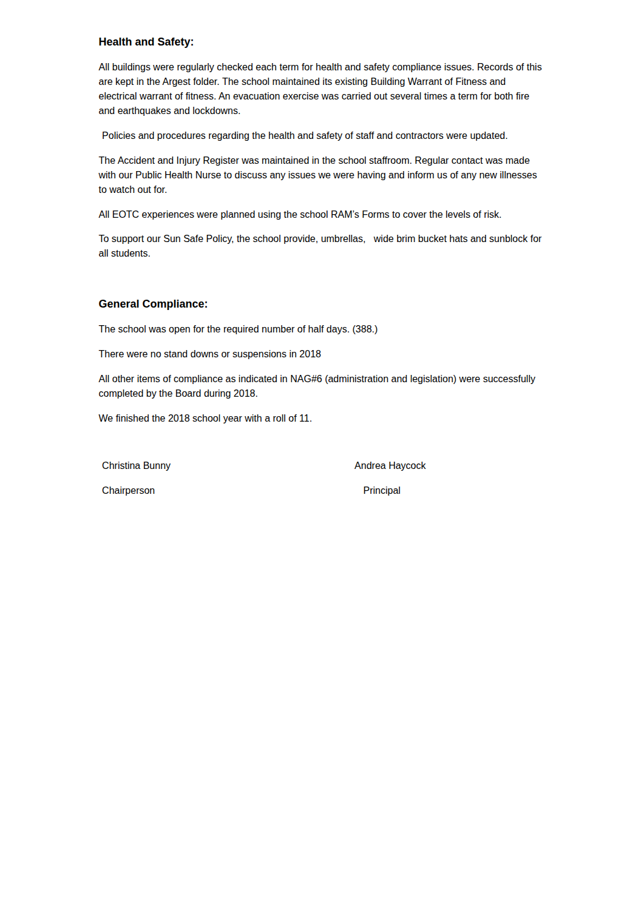Health and Safety:
All buildings were regularly checked each term for health and safety compliance issues. Records of this are kept in the Argest folder. The school maintained its existing Building Warrant of Fitness and electrical warrant of fitness. An evacuation exercise was carried out several times a term for both fire and earthquakes and lockdowns.
Policies and procedures regarding the health and safety of staff and contractors were updated.
The Accident and Injury Register was maintained in the school staffroom. Regular contact was made with our Public Health Nurse to discuss any issues we were having and inform us of any new illnesses to watch out for.
All EOTC experiences were planned using the school RAM’s Forms to cover the levels of risk.
To support our Sun Safe Policy, the school provide, umbrellas, wide brim bucket hats and sunblock for all students.
General Compliance:
The school was open for the required number of half days. (388.)
There were no stand downs or suspensions in 2018
All other items of compliance as indicated in NAG#6 (administration and legislation) were successfully completed by the Board during 2018.
We finished the 2018 school year with a roll of 11.
Christina Bunny
Andrea Haycock
Chairperson
Principal